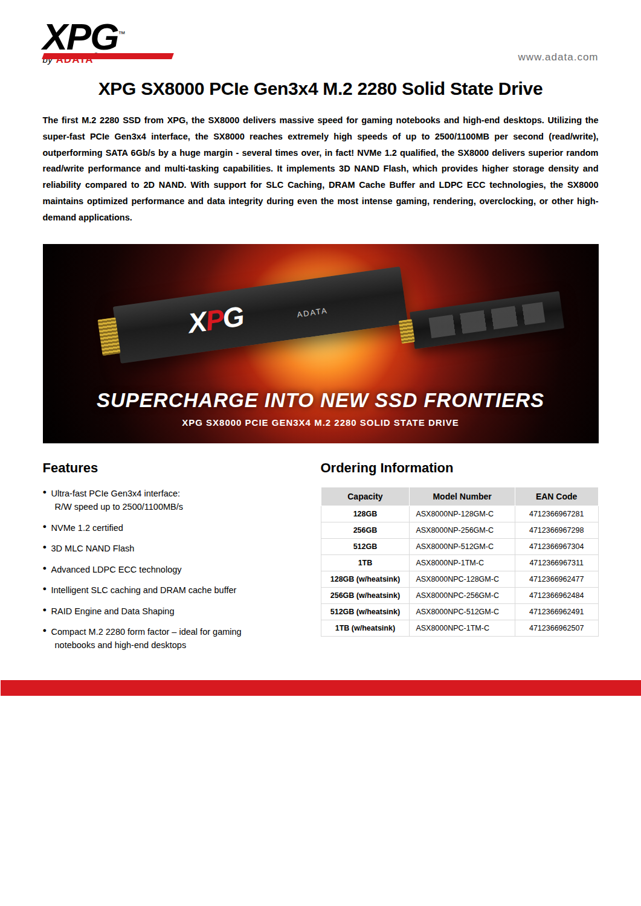XPG™
by ADATA®
www.adata.com
XPG SX8000 PCIe Gen3x4 M.2 2280 Solid State Drive
The first M.2 2280 SSD from XPG, the SX8000 delivers massive speed for gaming notebooks and high-end desktops. Utilizing the super-fast PCIe Gen3x4 interface, the SX8000 reaches extremely high speeds of up to 2500/1100MB per second (read/write), outperforming SATA 6Gb/s by a huge margin - several times over, in fact! NVMe 1.2 qualified, the SX8000 delivers superior random read/write performance and multi-tasking capabilities. It implements 3D NAND Flash, which provides higher storage density and reliability compared to 2D NAND. With support for SLC Caching, DRAM Cache Buffer and LDPC ECC technologies, the SX8000 maintains optimized performance and data integrity during even the most intense gaming, rendering, overclocking, or other high-demand applications.
XPG
ADATA
SUPERCHARGE INTO NEW SSD FRONTIERS
XPG SX8000 PCIE GEN3X4 M.2 2280 SOLID STATE DRIVE
Features
Ultra-fast PCIe Gen3x4 interface:R/W speed up to 2500/1100MB/s
NVMe 1.2 certified
3D MLC NAND Flash
Advanced LDPC ECC technology
Intelligent SLC caching and DRAM cache buffer
RAID Engine and Data Shaping
Compact M.2 2280 form factor – ideal for gamingnotebooks and high-end desktops
Ordering Information
| Capacity | Model Number | EAN Code |
| --- | --- | --- |
| 128GB | ASX8000NP-128GM-C | 4712366967281 |
| 256GB | ASX8000NP-256GM-C | 4712366967298 |
| 512GB | ASX8000NP-512GM-C | 4712366967304 |
| 1TB | ASX8000NP-1TM-C | 4712366967311 |
| 128GB (w/heatsink) | ASX8000NPC-128GM-C | 4712366962477 |
| 256GB (w/heatsink) | ASX8000NPC-256GM-C | 4712366962484 |
| 512GB (w/heatsink) | ASX8000NPC-512GM-C | 4712366962491 |
| 1TB (w/heatsink) | ASX8000NPC-1TM-C | 4712366962507 |